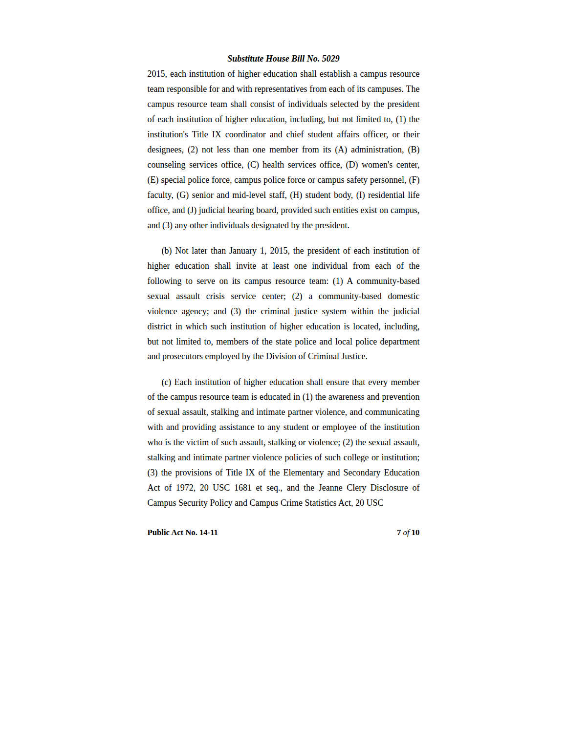Substitute House Bill No. 5029
2015, each institution of higher education shall establish a campus resource team responsible for and with representatives from each of its campuses. The campus resource team shall consist of individuals selected by the president of each institution of higher education, including, but not limited to, (1) the institution's Title IX coordinator and chief student affairs officer, or their designees, (2) not less than one member from its (A) administration, (B) counseling services office, (C) health services office, (D) women's center, (E) special police force, campus police force or campus safety personnel, (F) faculty, (G) senior and mid-level staff, (H) student body, (I) residential life office, and (J) judicial hearing board, provided such entities exist on campus, and (3) any other individuals designated by the president.
(b) Not later than January 1, 2015, the president of each institution of higher education shall invite at least one individual from each of the following to serve on its campus resource team: (1) A community-based sexual assault crisis service center; (2) a community-based domestic violence agency; and (3) the criminal justice system within the judicial district in which such institution of higher education is located, including, but not limited to, members of the state police and local police department and prosecutors employed by the Division of Criminal Justice.
(c) Each institution of higher education shall ensure that every member of the campus resource team is educated in (1) the awareness and prevention of sexual assault, stalking and intimate partner violence, and communicating with and providing assistance to any student or employee of the institution who is the victim of such assault, stalking or violence; (2) the sexual assault, stalking and intimate partner violence policies of such college or institution; (3) the provisions of Title IX of the Elementary and Secondary Education Act of 1972, 20 USC 1681 et seq., and the Jeanne Clery Disclosure of Campus Security Policy and Campus Crime Statistics Act, 20 USC
Public Act No. 14-11 7 of 10